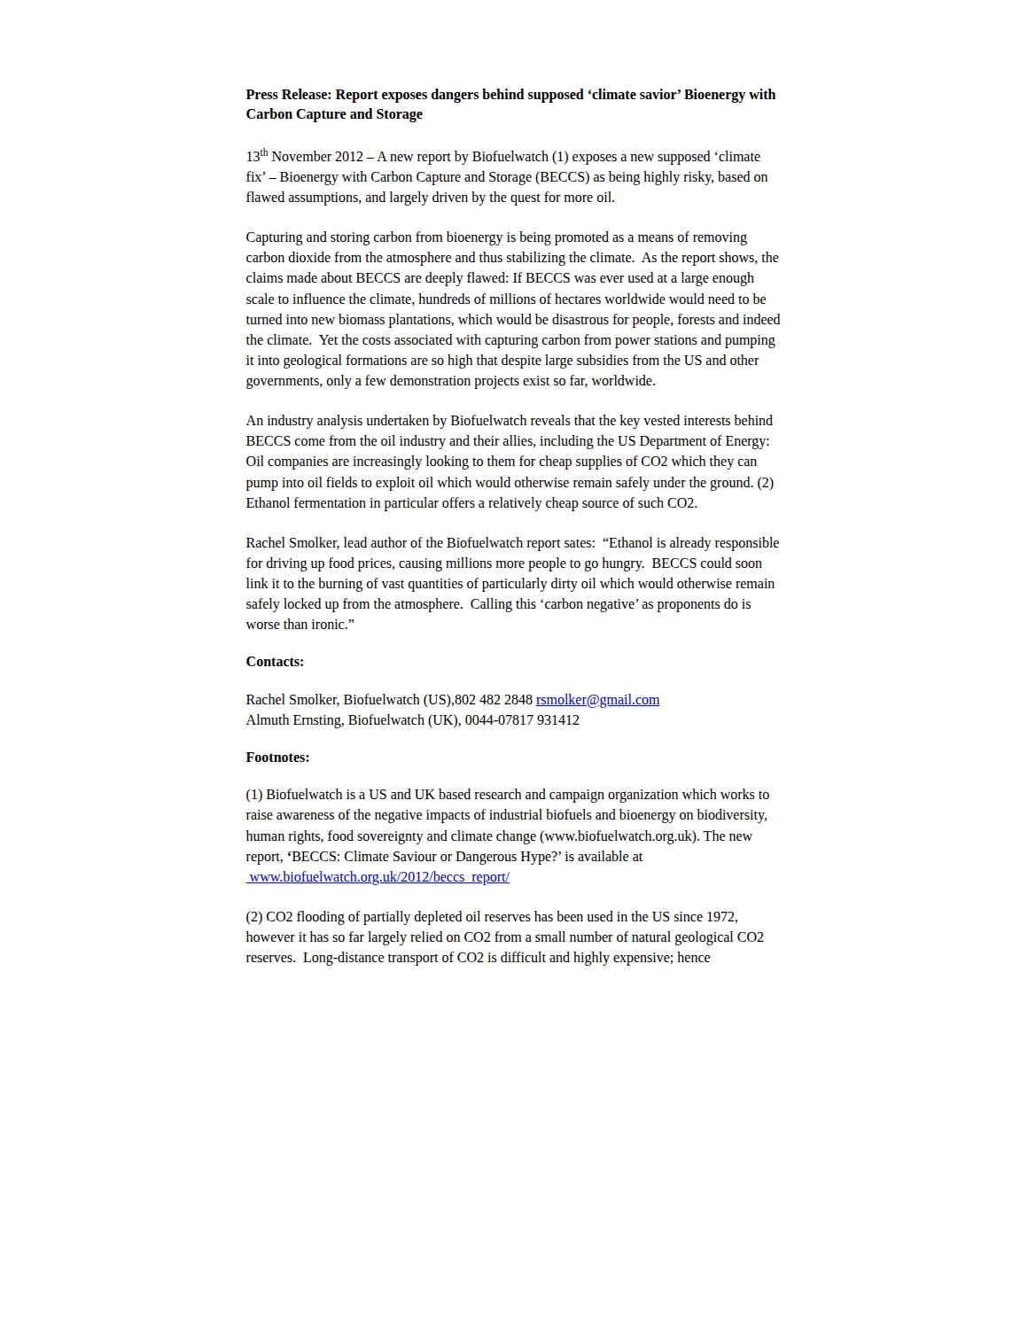Press Release: Report exposes dangers behind supposed ‘climate savior’ Bioenergy with Carbon Capture and Storage
13th November 2012 – A new report by Biofuelwatch (1) exposes a new supposed ‘climate fix’ – Bioenergy with Carbon Capture and Storage (BECCS) as being highly risky, based on flawed assumptions, and largely driven by the quest for more oil.
Capturing and storing carbon from bioenergy is being promoted as a means of removing carbon dioxide from the atmosphere and thus stabilizing the climate. As the report shows, the claims made about BECCS are deeply flawed: If BECCS was ever used at a large enough scale to influence the climate, hundreds of millions of hectares worldwide would need to be turned into new biomass plantations, which would be disastrous for people, forests and indeed the climate. Yet the costs associated with capturing carbon from power stations and pumping it into geological formations are so high that despite large subsidies from the US and other governments, only a few demonstration projects exist so far, worldwide.
An industry analysis undertaken by Biofuelwatch reveals that the key vested interests behind BECCS come from the oil industry and their allies, including the US Department of Energy: Oil companies are increasingly looking to them for cheap supplies of CO2 which they can pump into oil fields to exploit oil which would otherwise remain safely under the ground. (2) Ethanol fermentation in particular offers a relatively cheap source of such CO2.
Rachel Smolker, lead author of the Biofuelwatch report sates: “Ethanol is already responsible for driving up food prices, causing millions more people to go hungry. BECCS could soon link it to the burning of vast quantities of particularly dirty oil which would otherwise remain safely locked up from the atmosphere. Calling this ‘carbon negative’ as proponents do is worse than ironic.”
Contacts:
Rachel Smolker, Biofuelwatch (US),802 482 2848 rsmolker@gmail.com
Almuth Ernsting, Biofuelwatch (UK), 0044-07817 931412
Footnotes:
(1) Biofuelwatch is a US and UK based research and campaign organization which works to raise awareness of the negative impacts of industrial biofuels and bioenergy on biodiversity, human rights, food sovereignty and climate change (www.biofuelwatch.org.uk). The new report, ‘BECCS: Climate Saviour or Dangerous Hype?’ is available at www.biofuelwatch.org.uk/2012/beccs_report/
(2) CO2 flooding of partially depleted oil reserves has been used in the US since 1972, however it has so far largely relied on CO2 from a small number of natural geological CO2 reserves. Long-distance transport of CO2 is difficult and highly expensive; hence